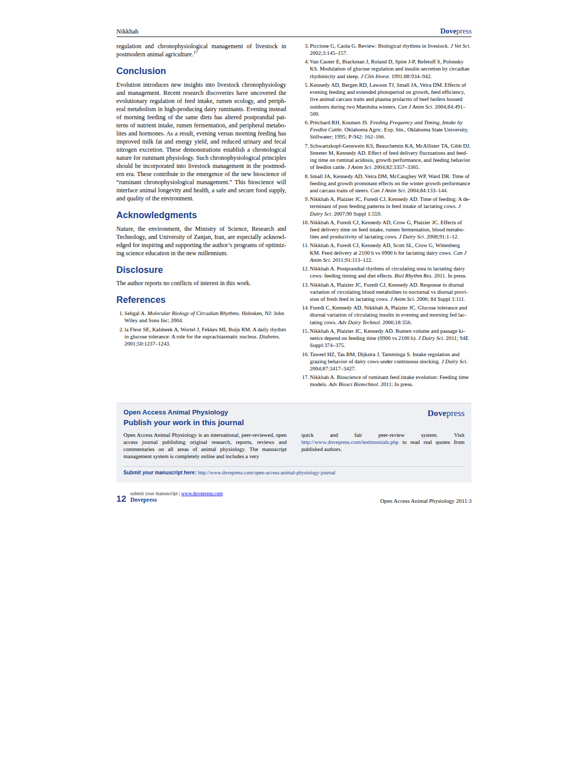Nikkhah Dove press
regulation and chronophysiological management of livestock in postmodern animal agriculture.17
Conclusion
Evolution introduces new insights into livestock chronophysiology and management. Recent research discoveries have uncovered the evolutionary regulation of feed intake, rumen ecology, and peripheral metabolism in high-producing dairy ruminants. Evening instead of morning feeding of the same diets has altered postprandial patterns of nutrient intake, rumen fermentation, and peripheral metabolites and hormones. As a result, evening versus morning feeding has improved milk fat and energy yield, and reduced urinary and fecal nitrogen excretion. These demonstrations establish a chronological nature for ruminant physiology. Such chronophysiological principles should be incorporated into livestock management in the postmodern era. These contribute to the emergence of the new bioscience of “ruminant chronophysiological management.” This bioscience will interface animal longevity and health, a safe and secure food supply, and quality of the environment.
Acknowledgments
Nature, the environment, the Ministry of Science, Research and Technology, and University of Zanjan, Iran, are especially acknowledged for inspiring and supporting the author’s programs of optimizing science education in the new millennium.
Disclosure
The author reports no conflicts of interest in this work.
References
Sehgal A. Molecular Biology of Circadian Rhythms. Hoboken, NJ: John Wiley and Sons Inc; 2004.
la Fleur SE, Kalsbeek A, Wortel J, Fekkes MI, Buijs RM. A daily rhythm in glucose tolerance: A role for the suprachiasmatic nucleus. Diabetes. 2001;50:1237–1243.
Piccione G, Caola G. Review: Biological rhythms in livestock. J Vet Sci. 2002;3:145–157.
Van Cauter E, Biackman J, Roland D, Spire J-P, Refetoff S, Polonsky KS. Modulation of glucose regulation and insulin secretion by circadian rhythmicity and sleep. J Clin Invest. 1991;88:934–942.
Kennedy AD, Bergen RD, Lawson TJ, Small JA, Veira DM. Effects of evening feeding and extended photoperiod on growth, feed efficiency, live animal carcass traits and plasma prolactin of beef heifers housed outdoors during two Manitoba winters. Can J Anim Sci. 2004;84:491–500.
Pritchard RH, Knutsen JS. Feeding Frequency and Timing, Intake by Feedlot Cattle. Oklahoma Agric. Exp. Stn., Oklahoma State University, Stillwater; 1995; P-942: 162–166.
Schwartzkopf-Genswein KS, Beauchemin KA, McAllister TA, Gibb DJ, Streeter M, Kennedy AD. Effect of feed delivery fluctuations and feeding time on ruminal acidosis, growth performance, and feeding behavior of feedlot cattle. J Anim Sci. 2004;82:3357–3365.
Small JA, Kennedy AD, Veira DM, McCaughey WP, Ward DR. Time of feeding and growth promotant effects on the winter growth performance and carcass traits of steers. Can J Anim Sci. 2004;84:133–144.
Nikkhah A, Plaizier JC, Furedi CJ, Kennedy AD. Time of feeding: A determinant of post feeding patterns in feed intake of lactating cows. J Dairy Sci. 2007;90 Suppl 1:559.
Nikkhah A, Furedi CJ, Kennedy AD, Crow G, Plaizier JC. Effects of feed delivery time on feed intake, rumen fermentation, blood metabolites and productivity of lactating cows. J Dairy Sci. 2008;91:1–12.
Nikkhah A, Furedi CJ, Kennedy AD, Scott SL, Crow G, Wittenberg KM. Feed delivery at 2100 h vs 0900 h for lactating dairy cows. Can J Anim Sci. 2011;91:113–122.
Nikkhah A. Postprandial rhythms of circulating urea in lactating dairy cows: feeding timing and diet effects. Biol Rhythm Res. 2011. In press.
Nikkhah A, Plaizier JC, Furedi CJ, Kennedy AD. Response in diurnal variation of circulating blood metabolites to nocturnal vs diurnal provision of fresh feed in lactating cows. J Anim Sci. 2006; 84 Suppl 1:111.
Furedi C, Kennedy AD, Nikkhah A, Plaizier JC. Glucose tolerance and diurnal variation of circulating insulin in evening and morning fed lactating cows. Adv Dairy Technol. 2006;18:356.
Nikkhah A, Plaizier JC, Kennedy AD. Rumen volume and passage kinetics depend on feeding time (0900 vs 2100 h). J Dairy Sci. 2011; 94E Suppl:374–375.
Taweel HZ, Tas BM, Dijkstra J, Tamminga S. Intake regulation and grazing behavior of dairy cows under continuous stocking. J Dairy Sci. 2004;87:3417–3427.
Nikkhah A. Bioscience of ruminant feed intake evolution: Feeding time models. Adv Biosci Biotechnol. 2011; In press.
Dove press
Open Access Animal Physiology
Publish your work in this journal
Open Access Animal Physiology is an international, peer-reviewed, open access journal publishing original research, reports, reviews and commentaries on all areas of animal physiology. The manuscript management system is completely online and includes a very
quick and fair peer-review system. Visit http://www.dovepress.com/testimonials.php to read real quotes from published authors.
Submit your manuscript here: http://www.dovepress.com/open-access-animal-physiology-journal
12 submit your manuscript | www.dovepress.com Dovepress
Open Access Animal Physiology 2011:3